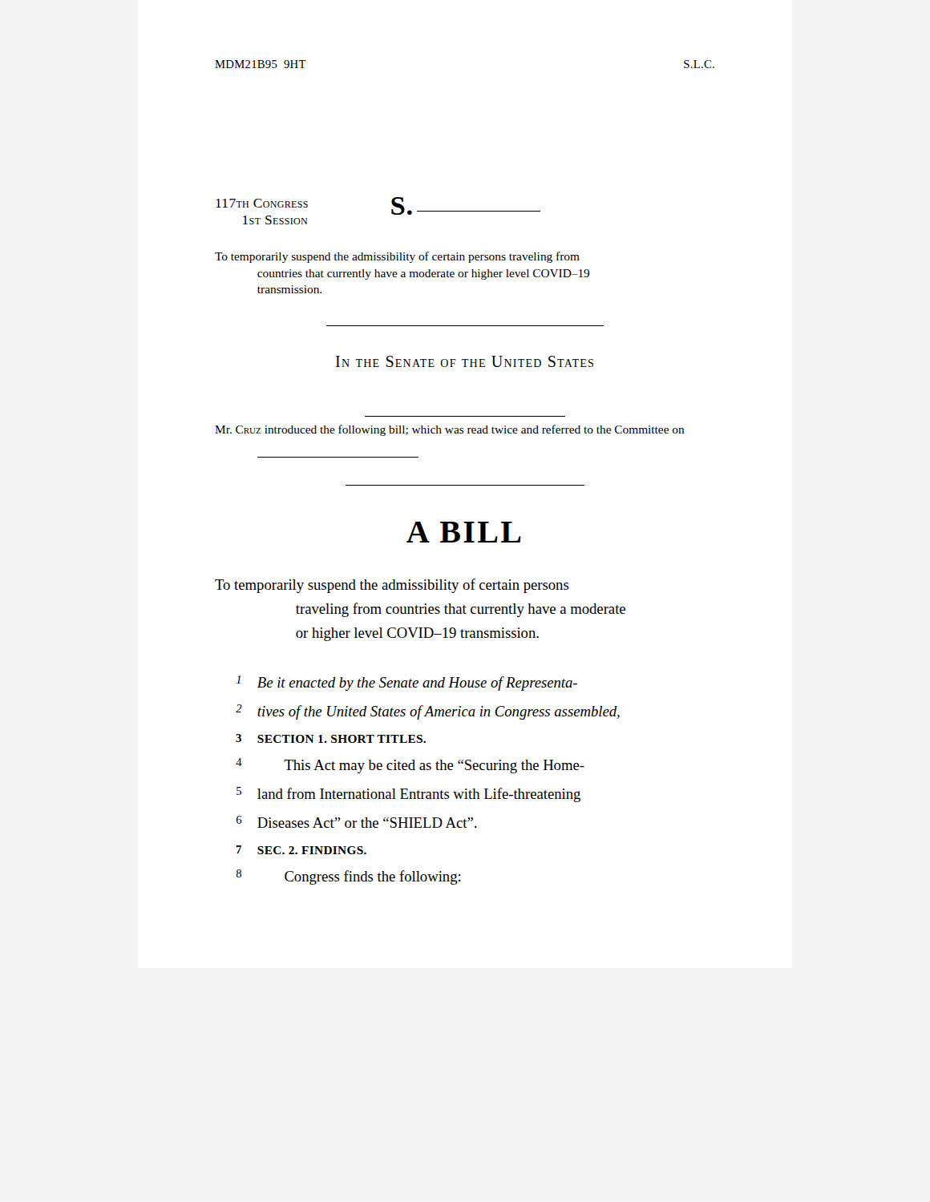MDM21B95 9HT
S.L.C.
117th Congress
1st Session
S.
To temporarily suspend the admissibility of certain persons traveling from
countries that currently have a moderate or higher level COVID–19
transmission.
In the Senate of the United States
Mr. Cruz introduced the following bill; which was read twice and referred to the Committee on
A BILL
To temporarily suspend the admissibility of certain persons traveling from countries that currently have a moderate or higher level COVID–19 transmission.
Be it enacted by the Senate and House of Representa-
tives of the United States of America in Congress assembled,
SECTION 1. SHORT TITLES.
This Act may be cited as the “Securing the Home-
land from International Entrants with Life-threatening
Diseases Act” or the “SHIELD Act”.
SEC. 2. FINDINGS.
Congress finds the following: